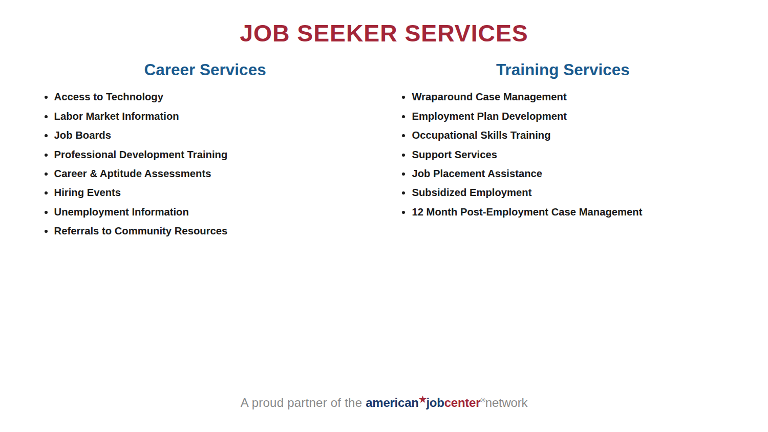Job Seeker Services
Career Services
Access to Technology
Labor Market Information
Job Boards
Professional Development Training
Career & Aptitude Assessments
Hiring Events
Unemployment Information
Referrals to Community Resources
Training Services
Wraparound Case Management
Employment Plan Development
Occupational Skills Training
Support Services
Job Placement Assistance
Subsidized Employment
12 Month Post-Employment Case Management
A proud partner of the american★job center®network